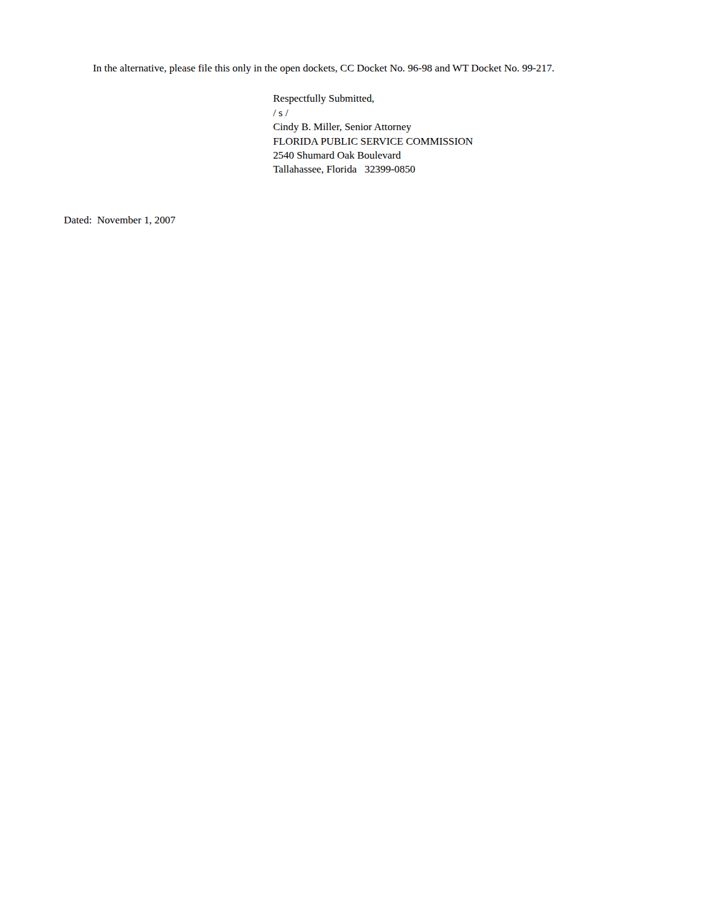In the alternative, please file this only in the open dockets, CC Docket No. 96-98 and WT Docket No. 99-217.
Respectfully Submitted,
/ s /
Cindy B. Miller, Senior Attorney
FLORIDA PUBLIC SERVICE COMMISSION
2540 Shumard Oak Boulevard
Tallahassee, Florida 32399-0850
Dated: November 1, 2007